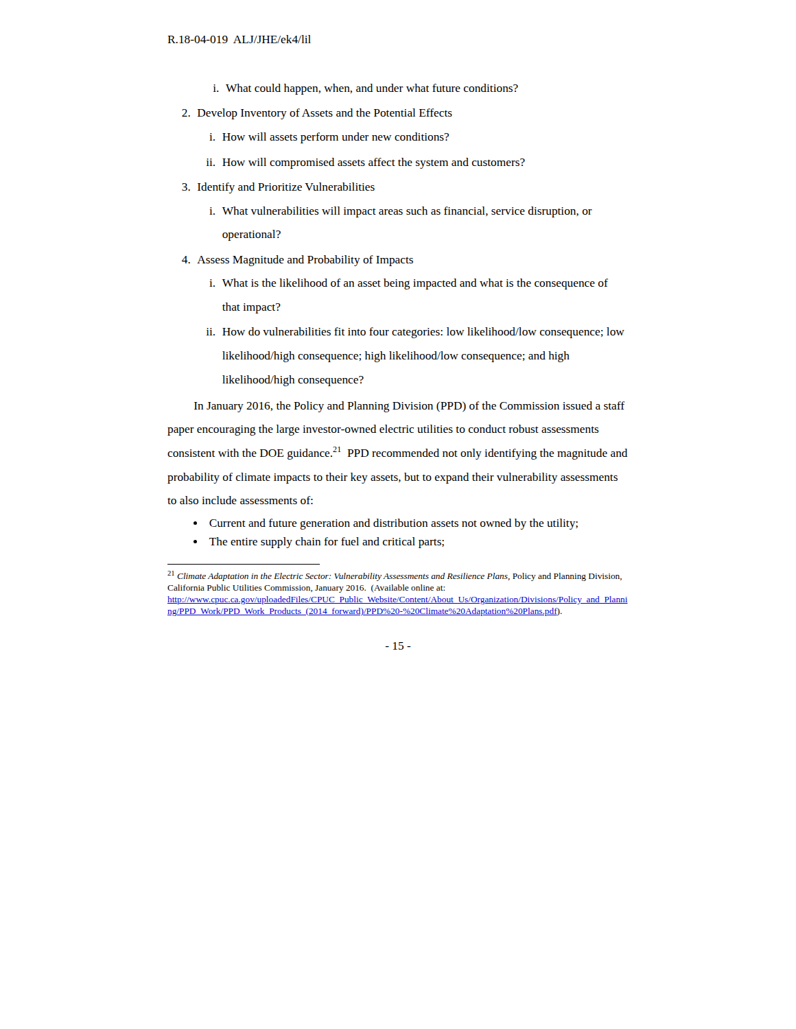R.18-04-019 ALJ/JHE/ek4/lil
What could happen, when, and under what future conditions?
Develop Inventory of Assets and the Potential Effects
How will assets perform under new conditions?
How will compromised assets affect the system and customers?
Identify and Prioritize Vulnerabilities
What vulnerabilities will impact areas such as financial, service disruption, or operational?
Assess Magnitude and Probability of Impacts
What is the likelihood of an asset being impacted and what is the consequence of that impact?
How do vulnerabilities fit into four categories: low likelihood/low consequence; low likelihood/high consequence; high likelihood/low consequence; and high likelihood/high consequence?
In January 2016, the Policy and Planning Division (PPD) of the Commission issued a staff paper encouraging the large investor-owned electric utilities to conduct robust assessments consistent with the DOE guidance.21 PPD recommended not only identifying the magnitude and probability of climate impacts to their key assets, but to expand their vulnerability assessments to also include assessments of:
Current and future generation and distribution assets not owned by the utility;
The entire supply chain for fuel and critical parts;
21 Climate Adaptation in the Electric Sector: Vulnerability Assessments and Resilience Plans, Policy and Planning Division, California Public Utilities Commission, January 2016. (Available online at:
http://www.cpuc.ca.gov/uploadedFiles/CPUC_Public_Website/Content/About_Us/Organization/Divisions/Policy_and_Planning/PPD_Work/PPD_Work_Products_(2014_forward)/PPD%20-%20Climate%20Adaptation%20Plans.pdf).
- 15 -